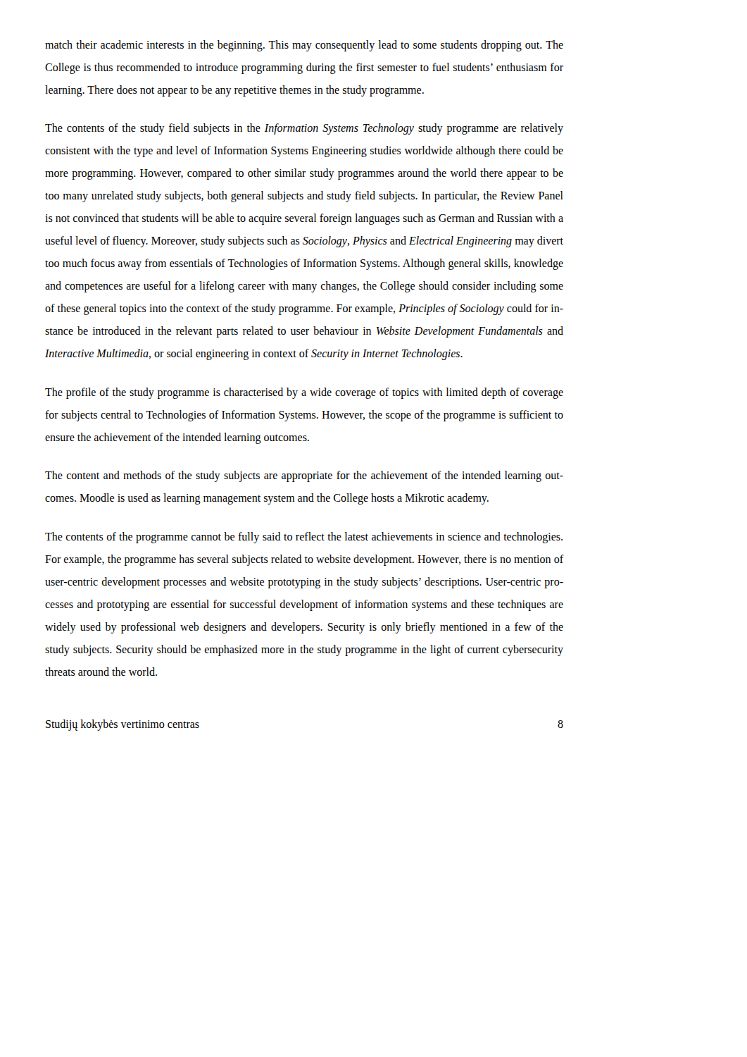match their academic interests in the beginning. This may consequently lead to some students dropping out. The College is thus recommended to introduce programming during the first semester to fuel students’ enthusiasm for learning. There does not appear to be any repetitive themes in the study programme.
The contents of the study field subjects in the Information Systems Technology study programme are relatively consistent with the type and level of Information Systems Engineering studies worldwide although there could be more programming. However, compared to other similar study programmes around the world there appear to be too many unrelated study subjects, both general subjects and study field subjects. In particular, the Review Panel is not convinced that students will be able to acquire several foreign languages such as German and Russian with a useful level of fluency. Moreover, study subjects such as Sociology, Physics and Electrical Engineering may divert too much focus away from essentials of Technologies of Information Systems. Although general skills, knowledge and competences are useful for a lifelong career with many changes, the College should consider including some of these general topics into the context of the study programme. For example, Principles of Sociology could for instance be introduced in the relevant parts related to user behaviour in Website Development Fundamentals and Interactive Multimedia, or social engineering in context of Security in Internet Technologies.
The profile of the study programme is characterised by a wide coverage of topics with limited depth of coverage for subjects central to Technologies of Information Systems. However, the scope of the programme is sufficient to ensure the achievement of the intended learning outcomes.
The content and methods of the study subjects are appropriate for the achievement of the intended learning outcomes. Moodle is used as learning management system and the College hosts a Mikrotic academy.
The contents of the programme cannot be fully said to reflect the latest achievements in science and technologies. For example, the programme has several subjects related to website development. However, there is no mention of user-centric development processes and website prototyping in the study subjects’ descriptions. User-centric processes and prototyping are essential for successful development of information systems and these techniques are widely used by professional web designers and developers. Security is only briefly mentioned in a few of the study subjects. Security should be emphasized more in the study programme in the light of current cybersecurity threats around the world.
Studijų kokybės vertinimo centras 8